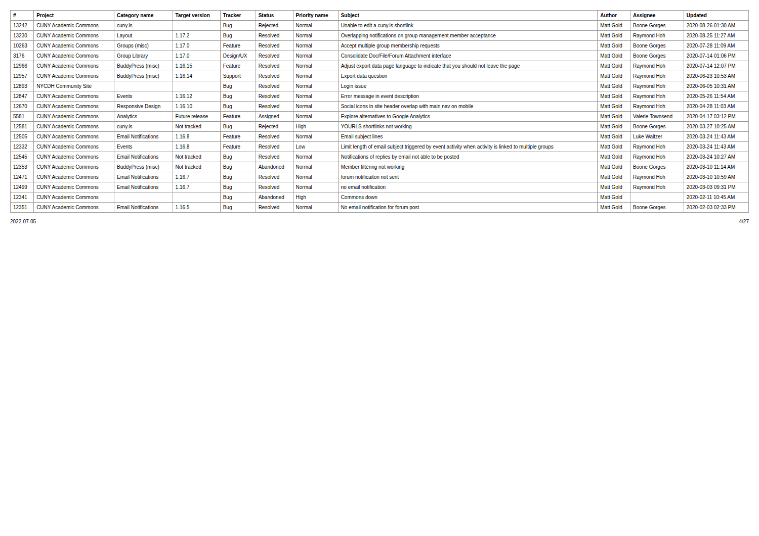| # | Project | Category name | Target version | Tracker | Status | Priority name | Subject | Author | Assignee | Updated |
| --- | --- | --- | --- | --- | --- | --- | --- | --- | --- | --- |
| 13242 | CUNY Academic Commons | cuny.is | | Bug | Rejected | Normal | Unable to edit a cuny.is shortlink | Matt Gold | Boone Gorges | 2020-08-26 01:30 AM |
| 13230 | CUNY Academic Commons | Layout | 1.17.2 | Bug | Resolved | Normal | Overlapping notifications on group management member acceptance | Matt Gold | Raymond Hoh | 2020-08-25 11:27 AM |
| 10263 | CUNY Academic Commons | Groups (misc) | 1.17.0 | Feature | Resolved | Normal | Accept multiple group membership requests | Matt Gold | Boone Gorges | 2020-07-28 11:09 AM |
| 3176 | CUNY Academic Commons | Group Library | 1.17.0 | Design/UX | Resolved | Normal | Consolidate Doc/File/Forum Attachment interface | Matt Gold | Boone Gorges | 2020-07-14 01:06 PM |
| 12966 | CUNY Academic Commons | BuddyPress (misc) | 1.16.15 | Feature | Resolved | Normal | Adjust export data page language to indicate that you should not leave the page | Matt Gold | Raymond Hoh | 2020-07-14 12:07 PM |
| 12957 | CUNY Academic Commons | BuddyPress (misc) | 1.16.14 | Support | Resolved | Normal | Export data question | Matt Gold | Raymond Hoh | 2020-06-23 10:53 AM |
| 12893 | NYCDH Community Site | | | Bug | Resolved | Normal | Login issue | Matt Gold | Raymond Hoh | 2020-06-05 10:31 AM |
| 12847 | CUNY Academic Commons | Events | 1.16.12 | Bug | Resolved | Normal | Error message in event description | Matt Gold | Raymond Hoh | 2020-05-26 11:54 AM |
| 12670 | CUNY Academic Commons | Responsive Design | 1.16.10 | Bug | Resolved | Normal | Social icons in site header overlap with main nav on mobile | Matt Gold | Raymond Hoh | 2020-04-28 11:03 AM |
| 5581 | CUNY Academic Commons | Analytics | Future release | Feature | Assigned | Normal | Explore alternatives to Google Analytics | Matt Gold | Valerie Townsend | 2020-04-17 03:12 PM |
| 12581 | CUNY Academic Commons | cuny.is | Not tracked | Bug | Rejected | High | YOURLS shortlinks not working | Matt Gold | Boone Gorges | 2020-03-27 10:25 AM |
| 12505 | CUNY Academic Commons | Email Notifications | 1.16.8 | Feature | Resolved | Normal | Email subject lines | Matt Gold | Luke Waltzer | 2020-03-24 11:43 AM |
| 12332 | CUNY Academic Commons | Events | 1.16.8 | Feature | Resolved | Low | Limit length of email subject triggered by event activity when activity is linked to multiple groups | Matt Gold | Raymond Hoh | 2020-03-24 11:43 AM |
| 12545 | CUNY Academic Commons | Email Notifications | Not tracked | Bug | Resolved | Normal | Notifications of replies by email not able to be posted | Matt Gold | Raymond Hoh | 2020-03-24 10:27 AM |
| 12353 | CUNY Academic Commons | BuddyPress (misc) | Not tracked | Bug | Abandoned | Normal | Member filtering not working | Matt Gold | Boone Gorges | 2020-03-10 11:14 AM |
| 12471 | CUNY Academic Commons | Email Notifications | 1.16.7 | Bug | Resolved | Normal | forum notificaiton not sent | Matt Gold | Raymond Hoh | 2020-03-10 10:59 AM |
| 12499 | CUNY Academic Commons | Email Notifications | 1.16.7 | Bug | Resolved | Normal | no email notification | Matt Gold | Raymond Hoh | 2020-03-03 09:31 PM |
| 12341 | CUNY Academic Commons | | | Bug | Abandoned | High | Commons down | Matt Gold | | 2020-02-11 10:45 AM |
| 12351 | CUNY Academic Commons | Email Notifications | 1.16.5 | Bug | Resolved | Normal | No email notification for forum post | Matt Gold | Boone Gorges | 2020-02-03 02:33 PM |
2022-07-05 4/27